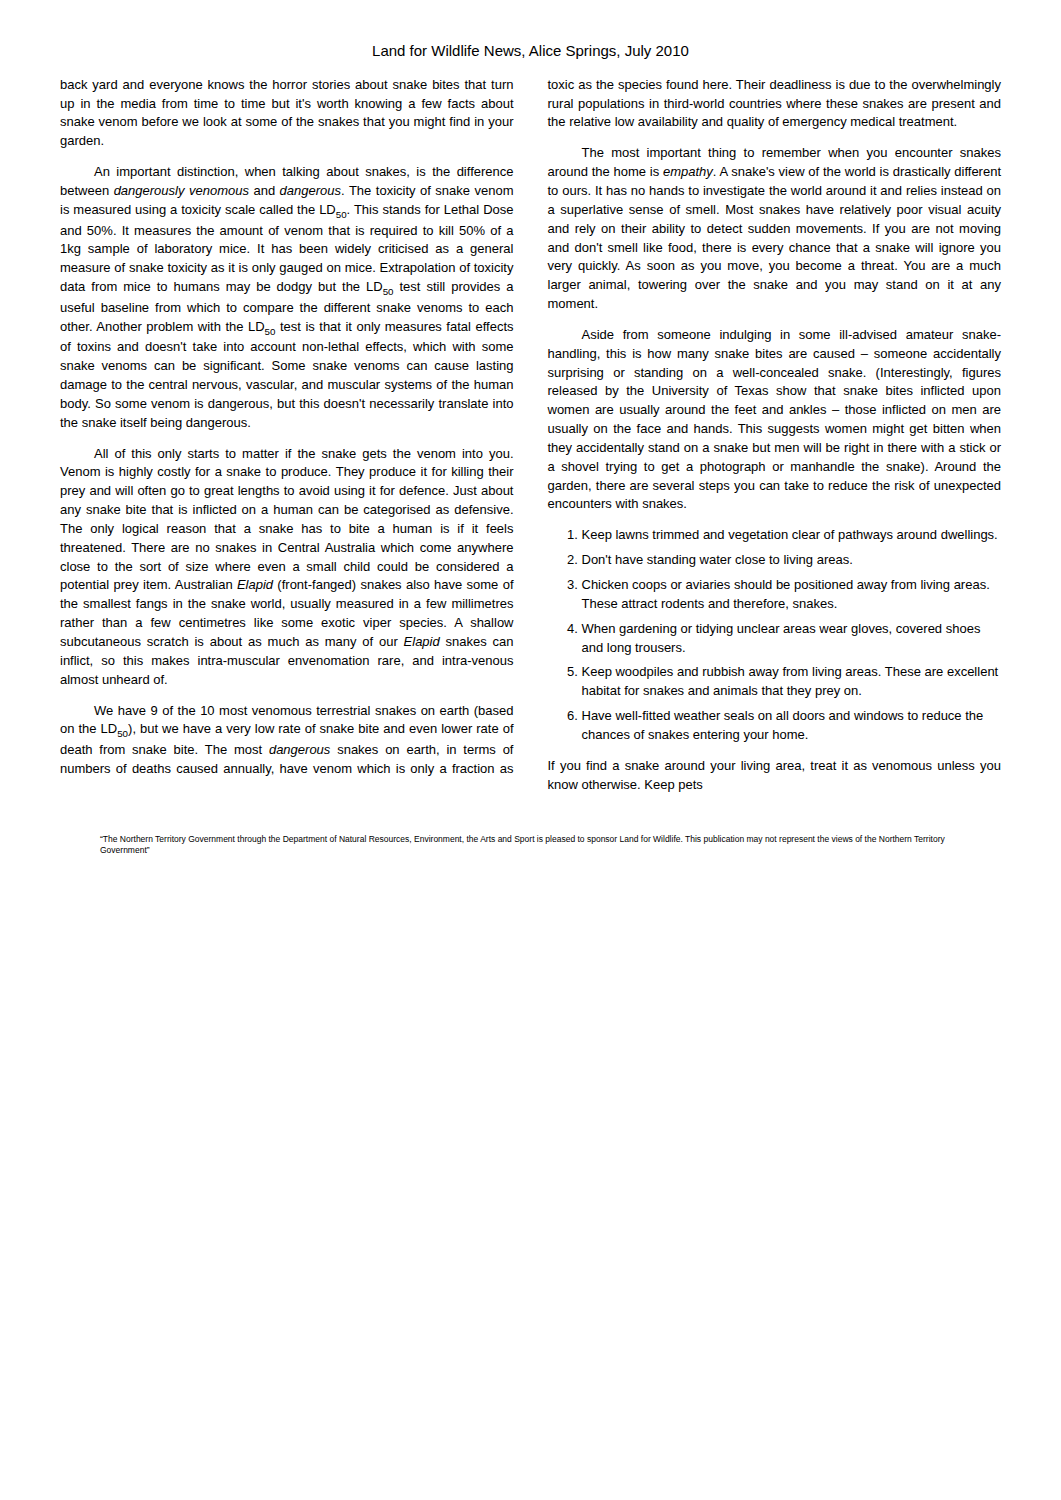Land for Wildlife News, Alice Springs, July 2010
back yard and everyone knows the horror stories about snake bites that turn up in the media from time to time but it's worth knowing a few facts about snake venom before we look at some of the snakes that you might find in your garden.
An important distinction, when talking about snakes, is the difference between dangerously venomous and dangerous. The toxicity of snake venom is measured using a toxicity scale called the LD50. This stands for Lethal Dose and 50%. It measures the amount of venom that is required to kill 50% of a 1kg sample of laboratory mice. It has been widely criticised as a general measure of snake toxicity as it is only gauged on mice. Extrapolation of toxicity data from mice to humans may be dodgy but the LD50 test still provides a useful baseline from which to compare the different snake venoms to each other. Another problem with the LD50 test is that it only measures fatal effects of toxins and doesn't take into account non-lethal effects, which with some snake venoms can be significant. Some snake venoms can cause lasting damage to the central nervous, vascular, and muscular systems of the human body. So some venom is dangerous, but this doesn't necessarily translate into the snake itself being dangerous.
All of this only starts to matter if the snake gets the venom into you. Venom is highly costly for a snake to produce. They produce it for killing their prey and will often go to great lengths to avoid using it for defence. Just about any snake bite that is inflicted on a human can be categorised as defensive. The only logical reason that a snake has to bite a human is if it feels threatened. There are no snakes in Central Australia which come anywhere close to the sort of size where even a small child could be considered a potential prey item. Australian Elapid (front-fanged) snakes also have some of the smallest fangs in the snake world, usually measured in a few millimetres rather than a few centimetres like some exotic viper species. A shallow subcutaneous scratch is about as much as many of our Elapid snakes can inflict, so this makes intra-muscular envenomation rare, and intra-venous almost unheard of.
We have 9 of the 10 most venomous terrestrial snakes on earth (based on the LD50), but we have a very low rate of snake bite and even lower rate of death from snake bite. The most dangerous snakes on earth, in terms of numbers of deaths caused annually, have venom which is only a fraction as toxic as the species found here. Their deadliness is due to the overwhelmingly rural populations in third-world countries where these snakes are present and the relative low availability and quality of emergency medical treatment.
The most important thing to remember when you encounter snakes around the home is empathy. A snake's view of the world is drastically different to ours. It has no hands to investigate the world around it and relies instead on a superlative sense of smell. Most snakes have relatively poor visual acuity and rely on their ability to detect sudden movements. If you are not moving and don't smell like food, there is every chance that a snake will ignore you very quickly. As soon as you move, you become a threat. You are a much larger animal, towering over the snake and you may stand on it at any moment.
Aside from someone indulging in some ill-advised amateur snake-handling, this is how many snake bites are caused – someone accidentally surprising or standing on a well-concealed snake. (Interestingly, figures released by the University of Texas show that snake bites inflicted upon women are usually around the feet and ankles – those inflicted on men are usually on the face and hands. This suggests women might get bitten when they accidentally stand on a snake but men will be right in there with a stick or a shovel trying to get a photograph or manhandle the snake). Around the garden, there are several steps you can take to reduce the risk of unexpected encounters with snakes.
Keep lawns trimmed and vegetation clear of pathways around dwellings.
Don't have standing water close to living areas.
Chicken coops or aviaries should be positioned away from living areas. These attract rodents and therefore, snakes.
When gardening or tidying unclear areas wear gloves, covered shoes and long trousers.
Keep woodpiles and rubbish away from living areas. These are excellent habitat for snakes and animals that they prey on.
Have well-fitted weather seals on all doors and windows to reduce the chances of snakes entering your home.
If you find a snake around your living area, treat it as venomous unless you know otherwise. Keep pets
“The Northern Territory Government through the Department of Natural Resources, Environment, the Arts and Sport is pleased to sponsor Land for Wildlife. This publication may not represent the views of the Northern Territory Government”